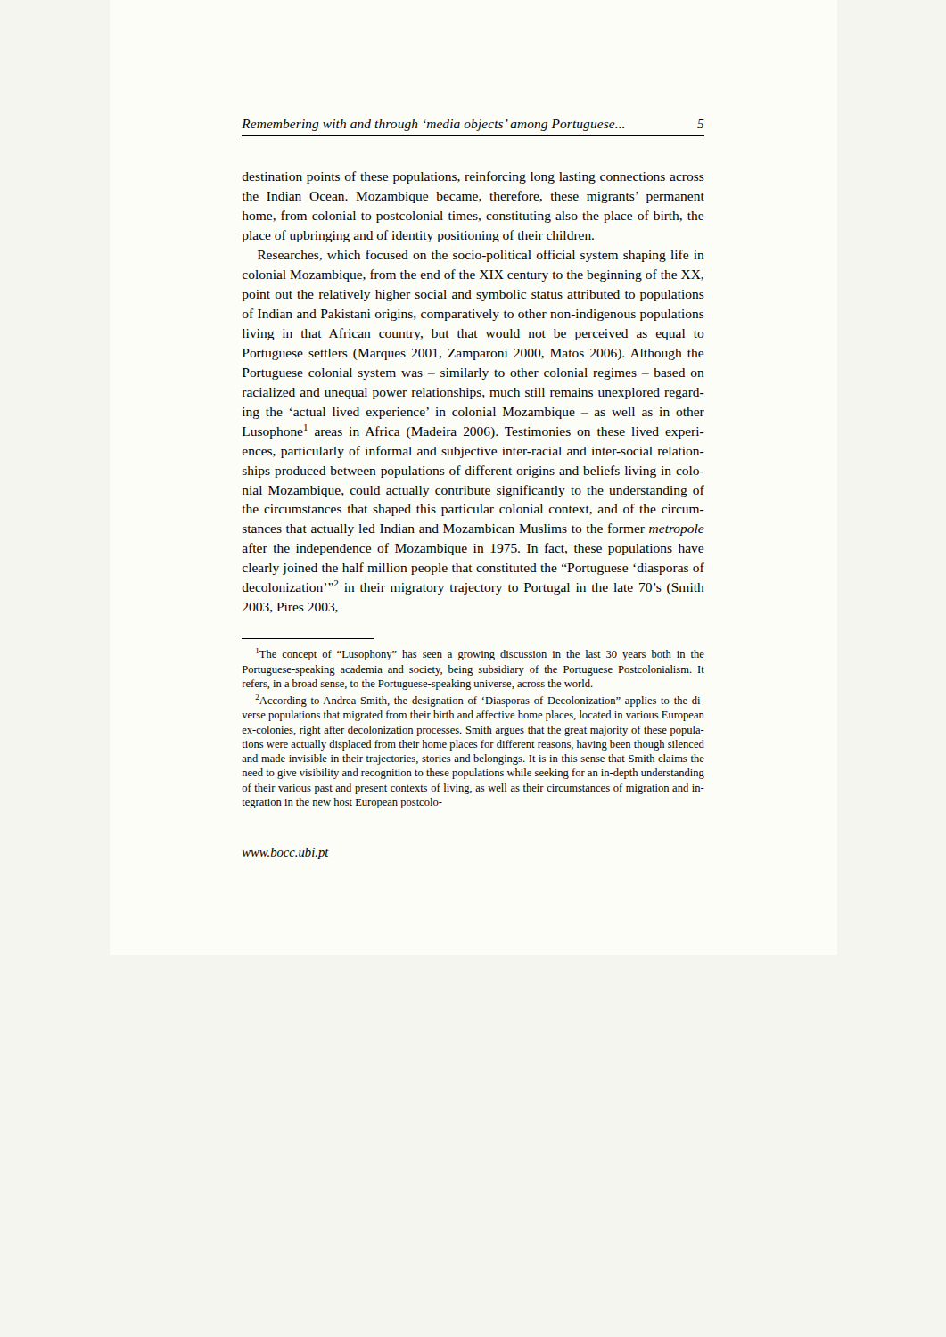Remembering with and through ‘media objects’ among Portuguese...5
destination points of these populations, reinforcing long lasting connections across the Indian Ocean. Mozambique became, therefore, these migrants’ permanent home, from colonial to postcolonial times, constituting also the place of birth, the place of upbringing and of identity positioning of their children.
Researches, which focused on the socio-political official system shaping life in colonial Mozambique, from the end of the XIX century to the beginning of the XX, point out the relatively higher social and symbolic status attributed to populations of Indian and Pakistani origins, comparatively to other non-indigenous populations living in that African country, but that would not be perceived as equal to Portuguese settlers (Marques 2001, Zamparoni 2000, Matos 2006). Although the Portuguese colonial system was – similarly to other colonial regimes – based on racialized and unequal power relationships, much still remains unexplored regarding the ‘actual lived experience’ in colonial Mozambique – as well as in other Lusophone1 areas in Africa (Madeira 2006). Testimonies on these lived experiences, particularly of informal and subjective inter-racial and inter-social relationships produced between populations of different origins and beliefs living in colonial Mozambique, could actually contribute significantly to the understanding of the circumstances that shaped this particular colonial context, and of the circumstances that actually led Indian and Mozambican Muslims to the former metropole after the independence of Mozambique in 1975. In fact, these populations have clearly joined the half million people that constituted the “Portuguese ‘diasporas of decolonization’”2 in their migratory trajectory to Portugal in the late 70’s (Smith 2003, Pires 2003,
1The concept of “Lusophony” has seen a growing discussion in the last 30 years both in the Portuguese-speaking academia and society, being subsidiary of the Portuguese Postcolonialism. It refers, in a broad sense, to the Portuguese-speaking universe, across the world.
2According to Andrea Smith, the designation of ‘Diasporas of Decolonization” applies to the diverse populations that migrated from their birth and affective home places, located in various European ex-colonies, right after decolonization processes. Smith argues that the great majority of these populations were actually displaced from their home places for different reasons, having been though silenced and made invisible in their trajectories, stories and belongings. It is in this sense that Smith claims the need to give visibility and recognition to these populations while seeking for an in-depth understanding of their various past and present contexts of living, as well as their circumstances of migration and integration in the new host European postcolo-
www.bocc.ubi.pt